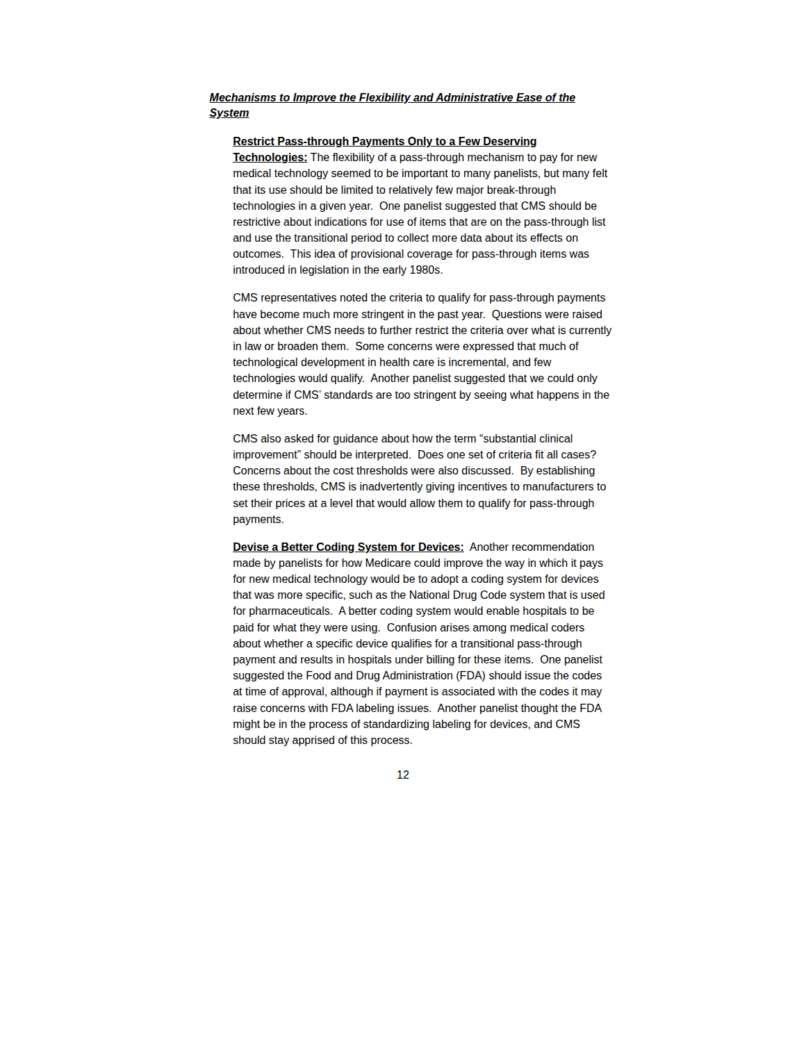Mechanisms to Improve the Flexibility and Administrative Ease of the System
Restrict Pass-through Payments Only to a Few Deserving Technologies: The flexibility of a pass-through mechanism to pay for new medical technology seemed to be important to many panelists, but many felt that its use should be limited to relatively few major break-through technologies in a given year. One panelist suggested that CMS should be restrictive about indications for use of items that are on the pass-through list and use the transitional period to collect more data about its effects on outcomes. This idea of provisional coverage for pass-through items was introduced in legislation in the early 1980s.
CMS representatives noted the criteria to qualify for pass-through payments have become much more stringent in the past year. Questions were raised about whether CMS needs to further restrict the criteria over what is currently in law or broaden them. Some concerns were expressed that much of technological development in health care is incremental, and few technologies would qualify. Another panelist suggested that we could only determine if CMS’ standards are too stringent by seeing what happens in the next few years.
CMS also asked for guidance about how the term “substantial clinical improvement” should be interpreted. Does one set of criteria fit all cases? Concerns about the cost thresholds were also discussed. By establishing these thresholds, CMS is inadvertently giving incentives to manufacturers to set their prices at a level that would allow them to qualify for pass-through payments.
Devise a Better Coding System for Devices: Another recommendation made by panelists for how Medicare could improve the way in which it pays for new medical technology would be to adopt a coding system for devices that was more specific, such as the National Drug Code system that is used for pharmaceuticals. A better coding system would enable hospitals to be paid for what they were using. Confusion arises among medical coders about whether a specific device qualifies for a transitional pass-through payment and results in hospitals under billing for these items. One panelist suggested the Food and Drug Administration (FDA) should issue the codes at time of approval, although if payment is associated with the codes it may raise concerns with FDA labeling issues. Another panelist thought the FDA might be in the process of standardizing labeling for devices, and CMS should stay apprised of this process.
12